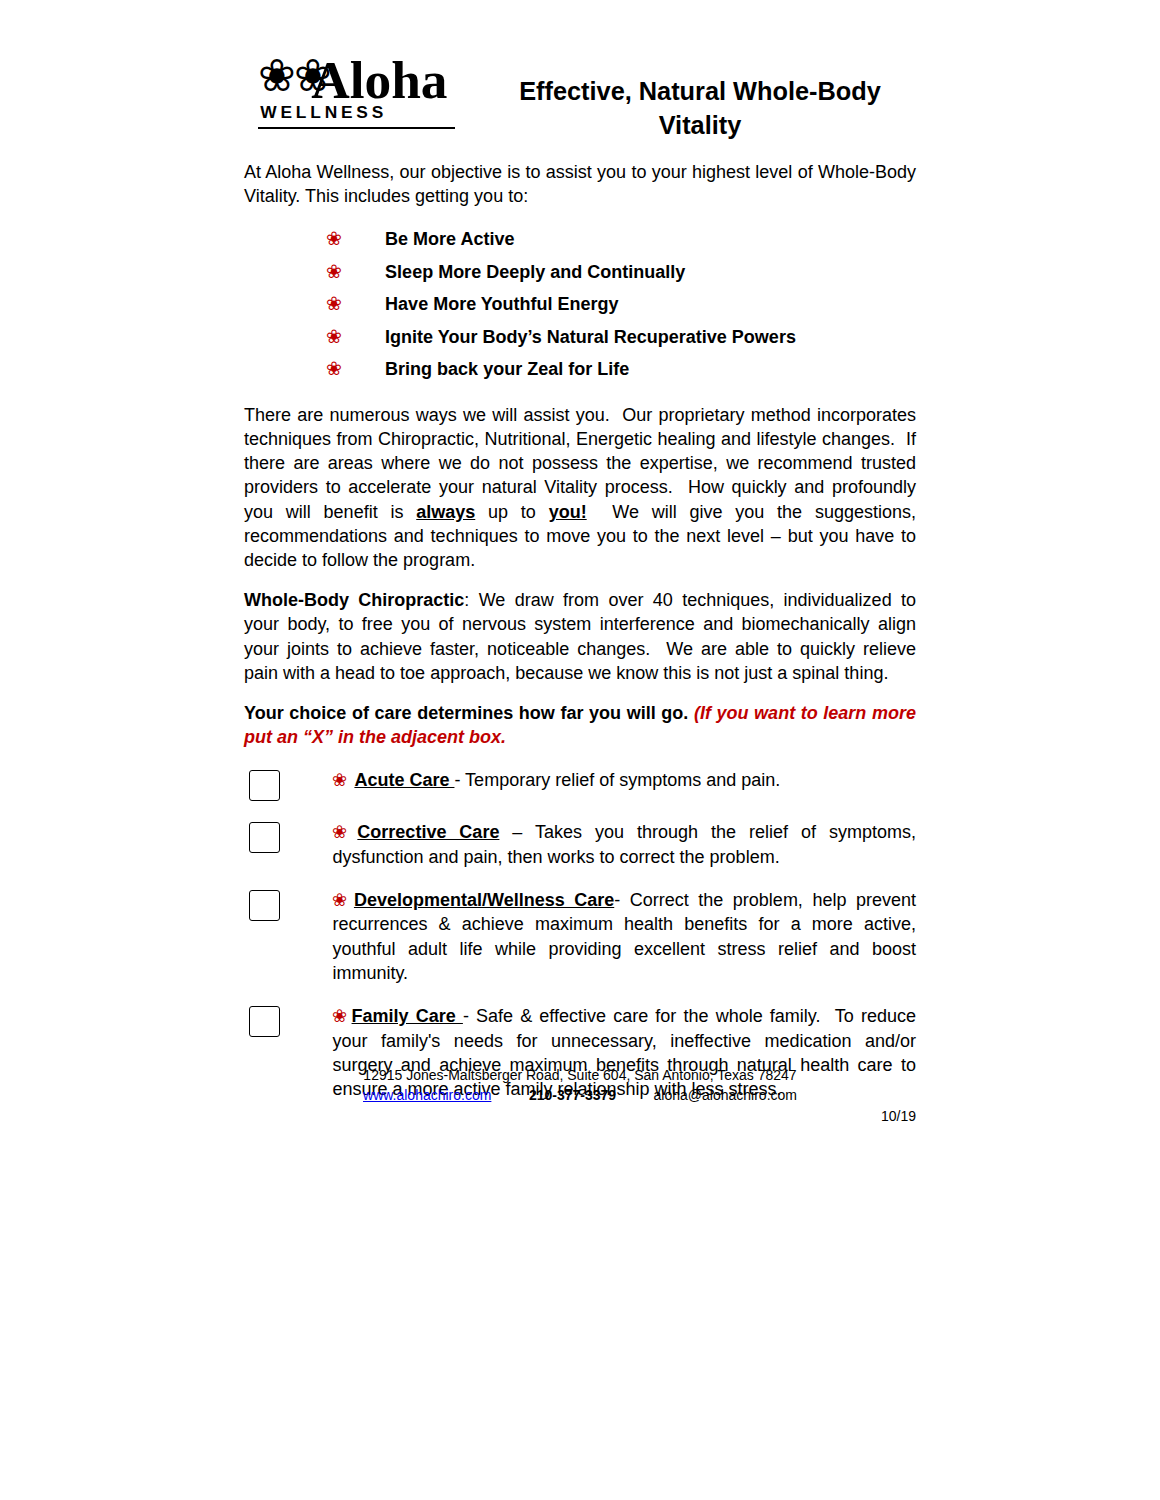❀❀
Aloha
WELLNESS
Effective, Natural Whole-Body Vitality
At Aloha Wellness, our objective is to assist you to your highest level of Whole-Body Vitality. This includes getting you to:
Be More Active
Sleep More Deeply and Continually
Have More Youthful Energy
Ignite Your Body’s Natural Recuperative Powers
Bring back your Zeal for Life
There are numerous ways we will assist you. Our proprietary method incorporates techniques from Chiropractic, Nutritional, Energetic healing and lifestyle changes. If there are areas where we do not possess the expertise, we recommend trusted providers to accelerate your natural Vitality process. How quickly and profoundly you will benefit is always up to you! We will give you the suggestions, recommendations and techniques to move you to the next level – but you have to decide to follow the program.
Whole-Body Chiropractic: We draw from over 40 techniques, individualized to your body, to free you of nervous system interference and biomechanically align your joints to achieve faster, noticeable changes. We are able to quickly relieve pain with a head to toe approach, because we know this is not just a spinal thing.
Your choice of care determines how far you will go. (If you want to learn more put an “X” in the adjacent box.
❀ Acute Care - Temporary relief of symptoms and pain.
❀Corrective Care – Takes you through the relief of symptoms, dysfunction and pain, then works to correct the problem.
❀Developmental/Wellness Care- Correct the problem, help prevent recurrences & achieve maximum health benefits for a more active, youthful adult life while providing excellent stress relief and boost immunity.
❀Family Care - Safe & effective care for the whole family. To reduce your family's needs for unnecessary, ineffective medication and/or surgery and achieve maximum benefits through natural health care to ensure a more active family relationship with less stress.
12915 Jones-Maltsberger Road, Suite 604, San Antonio, Texas 78247
www.alohachiro.com 210-377-3379 aloha@alohachiro.com
10/19